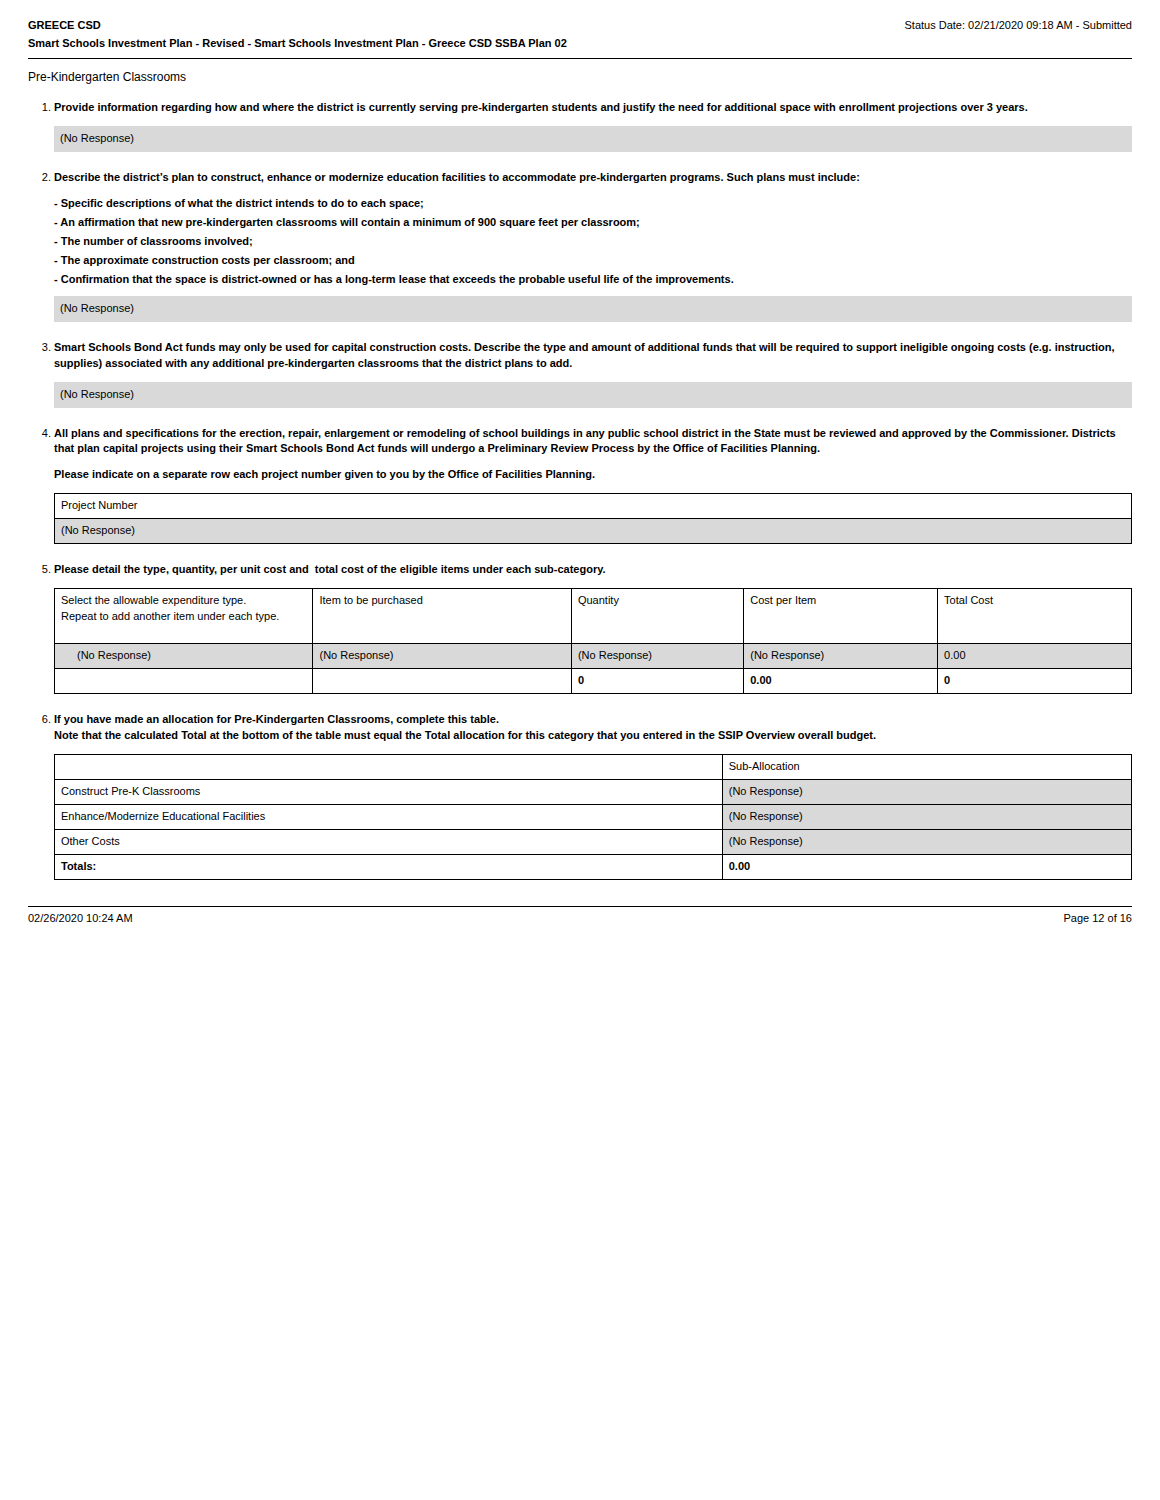GREECE CSD Status Date: 02/21/2020 09:18 AM - Submitted
Smart Schools Investment Plan - Revised - Smart Schools Investment Plan - Greece CSD SSBA Plan 02
Pre-Kindergarten Classrooms
Provide information regarding how and where the district is currently serving pre-kindergarten students and justify the need for additional space with enrollment projections over 3 years.
(No Response)
Describe the district’s plan to construct, enhance or modernize education facilities to accommodate pre-kindergarten programs. Such plans must include:
- Specific descriptions of what the district intends to do to each space;
- An affirmation that new pre-kindergarten classrooms will contain a minimum of 900 square feet per classroom;
- The number of classrooms involved;
- The approximate construction costs per classroom; and
- Confirmation that the space is district-owned or has a long-term lease that exceeds the probable useful life of the improvements.
(No Response)
Smart Schools Bond Act funds may only be used for capital construction costs. Describe the type and amount of additional funds that will be required to support ineligible ongoing costs (e.g. instruction, supplies) associated with any additional pre-kindergarten classrooms that the district plans to add.
(No Response)
All plans and specifications for the erection, repair, enlargement or remodeling of school buildings in any public school district in the State must be reviewed and approved by the Commissioner. Districts that plan capital projects using their Smart Schools Bond Act funds will undergo a Preliminary Review Process by the Office of Facilities Planning.
Please indicate on a separate row each project number given to you by the Office of Facilities Planning.
| Project Number |
| --- |
| (No Response) |
Please detail the type, quantity, per unit cost and total cost of the eligible items under each sub-category.
| Select the allowable expenditure type. Repeat to add another item under each type. | Item to be purchased | Quantity | Cost per Item | Total Cost |
| --- | --- | --- | --- | --- |
| (No Response) | (No Response) | (No Response) | (No Response) | 0.00 |
| | | 0 | 0.00 | 0 |
If you have made an allocation for Pre-Kindergarten Classrooms, complete this table.
Note that the calculated Total at the bottom of the table must equal the Total allocation for this category that you entered in the SSIP Overview overall budget.
| | Sub-Allocation |
| --- | --- |
| Construct Pre-K Classrooms | (No Response) |
| Enhance/Modernize Educational Facilities | (No Response) |
| Other Costs | (No Response) |
| Totals: | 0.00 |
02/26/2020 10:24 AM Page 12 of 16